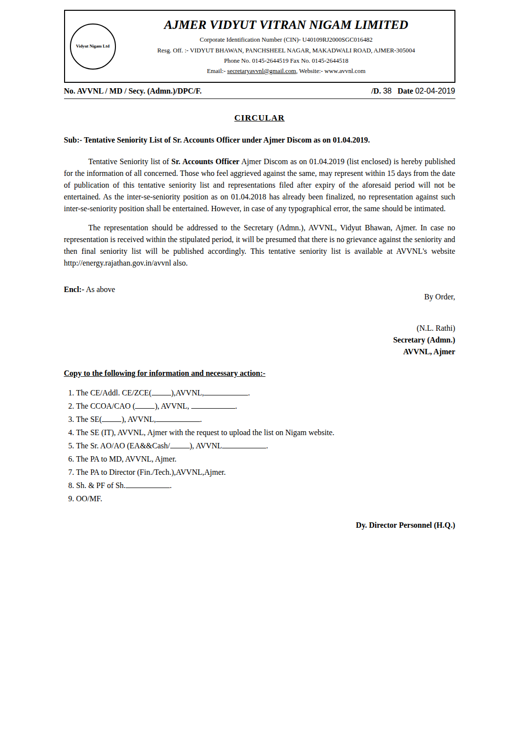Vidyut Nigam Ltd
AJMER VIDYUT VITRAN NIGAM LIMITED
Corporate Identification Number (CIN)- U40109RJ2000SGC016482
Resg. Off. :- VIDYUT BHAWAN, PANCHSHEEL NAGAR, MAKADWALI ROAD, AJMER-305004
Phone No. 0145-2644519 Fax No. 0145-2644518
Email:- secretaryavvnl@gmail.com, Website:- www.avvnl.com
No. AVVNL / MD / Secy. (Admn.)/DPC/F. /D. 38 Date 02-04-2019
CIRCULAR
Sub:- Tentative Seniority List of Sr. Accounts Officer under Ajmer Discom as on 01.04.2019.
Tentative Seniority list of Sr. Accounts Officer Ajmer Discom as on 01.04.2019 (list enclosed) is hereby published for the information of all concerned. Those who feel aggrieved against the same, may represent within 15 days from the date of publication of this tentative seniority list and representations filed after expiry of the aforesaid period will not be entertained. As the inter-se-seniority position as on 01.04.2018 has already been finalized, no representation against such inter-se-seniority position shall be entertained. However, in case of any typographical error, the same should be intimated.
The representation should be addressed to the Secretary (Admn.), AVVNL, Vidyut Bhawan, Ajmer. In case no representation is received within the stipulated period, it will be presumed that there is no grievance against the seniority and then final seniority list will be published accordingly. This tentative seniority list is available at AVVNL's website http://energy.rajathan.gov.in/avvnl also.
Encl:- As above
By Order,
(N.L. Rathi)
Secretary (Admn.)
AVVNL, Ajmer
Copy to the following for information and necessary action:-
The CE/Addl. CE/ZCE( ),AVVNL, .
The CCOA/CAO ( ), AVVNL, .
The SE( ), AVVNL, .
The SE (IT), AVVNL, Ajmer with the request to upload the list on Nigam website.
The Sr. AO/AO (EA&&Cash/ ), AVVNL .
The PA to MD, AVVNL, Ajmer.
The PA to Director (Fin./Tech.),AVVNL,Ajmer.
Sh. & PF of Sh. .
OO/MF.
Dy. Director Personnel (H.Q.)